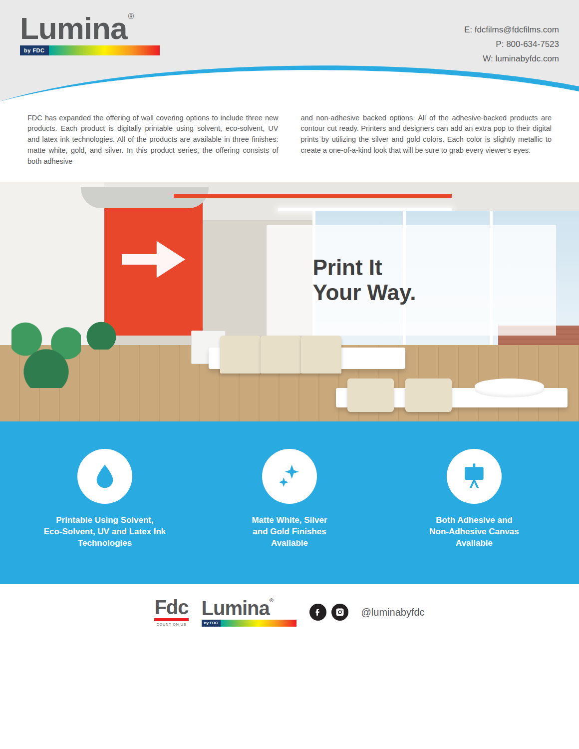Lumina®
by FDC
E: fdcfilms@fdcfilms.com
P: 800-634-7523
W: luminabyfdc.com
Introducing Lumina® Premium Wall Fabrics & Canvas
FDC has expanded the offering of wall covering options to include three new products. Each product is digitally printable using solvent, eco-solvent, UV and latex ink technologies. All of the products are available in three finishes: matte white, gold, and silver. In this product series, the offering consists of both adhesive
and non-adhesive backed options. All of the adhesive-backed products are contour cut ready. Printers and designers can add an extra pop to their digital prints by utilizing the silver and gold colors. Each color is slightly metallic to create a one-of-a-kind look that will be sure to grab every viewer's eyes.
Print It
Your Way.
Printable Using Solvent,
Eco-Solvent, UV and Latex Ink
Technologies
Matte White, Silver
and Gold Finishes
Available
Both Adhesive and
Non-Adhesive Canvas
Available
Fdc COUNT ON US
Lumina® by FDC
@luminabyfdc